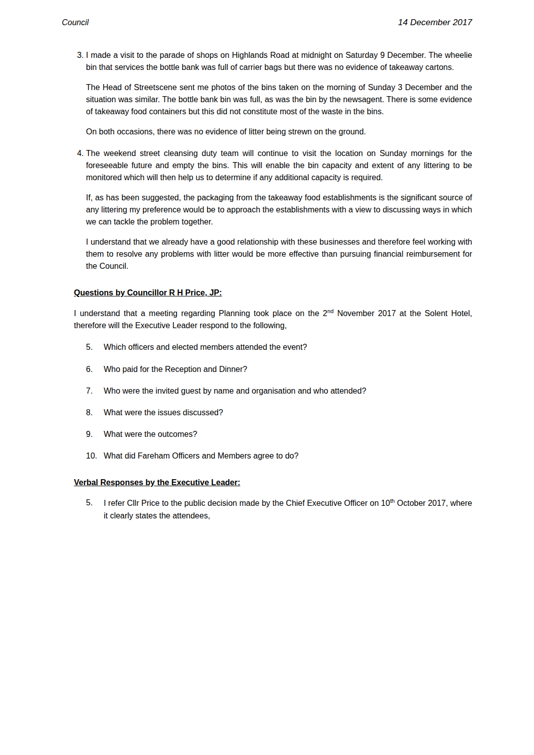Council 14 December 2017
I made a visit to the parade of shops on Highlands Road at midnight on Saturday 9 December. The wheelie bin that services the bottle bank was full of carrier bags but there was no evidence of takeaway cartons.
The Head of Streetscene sent me photos of the bins taken on the morning of Sunday 3 December and the situation was similar. The bottle bank bin was full, as was the bin by the newsagent. There is some evidence of takeaway food containers but this did not constitute most of the waste in the bins.
On both occasions, there was no evidence of litter being strewn on the ground.
The weekend street cleansing duty team will continue to visit the location on Sunday mornings for the foreseeable future and empty the bins. This will enable the bin capacity and extent of any littering to be monitored which will then help us to determine if any additional capacity is required.
If, as has been suggested, the packaging from the takeaway food establishments is the significant source of any littering my preference would be to approach the establishments with a view to discussing ways in which we can tackle the problem together.
I understand that we already have a good relationship with these businesses and therefore feel working with them to resolve any problems with litter would be more effective than pursuing financial reimbursement for the Council.
Questions by Councillor R H Price, JP:
I understand that a meeting regarding Planning took place on the 2nd November 2017 at the Solent Hotel, therefore will the Executive Leader respond to the following,
Which officers and elected members attended the event?
Who paid for the Reception and Dinner?
Who were the invited guest by name and organisation and who attended?
What were the issues discussed?
What were the outcomes?
What did Fareham Officers and Members agree to do?
Verbal Responses by the Executive Leader:
I refer Cllr Price to the public decision made by the Chief Executive Officer on 10th October 2017, where it clearly states the attendees,